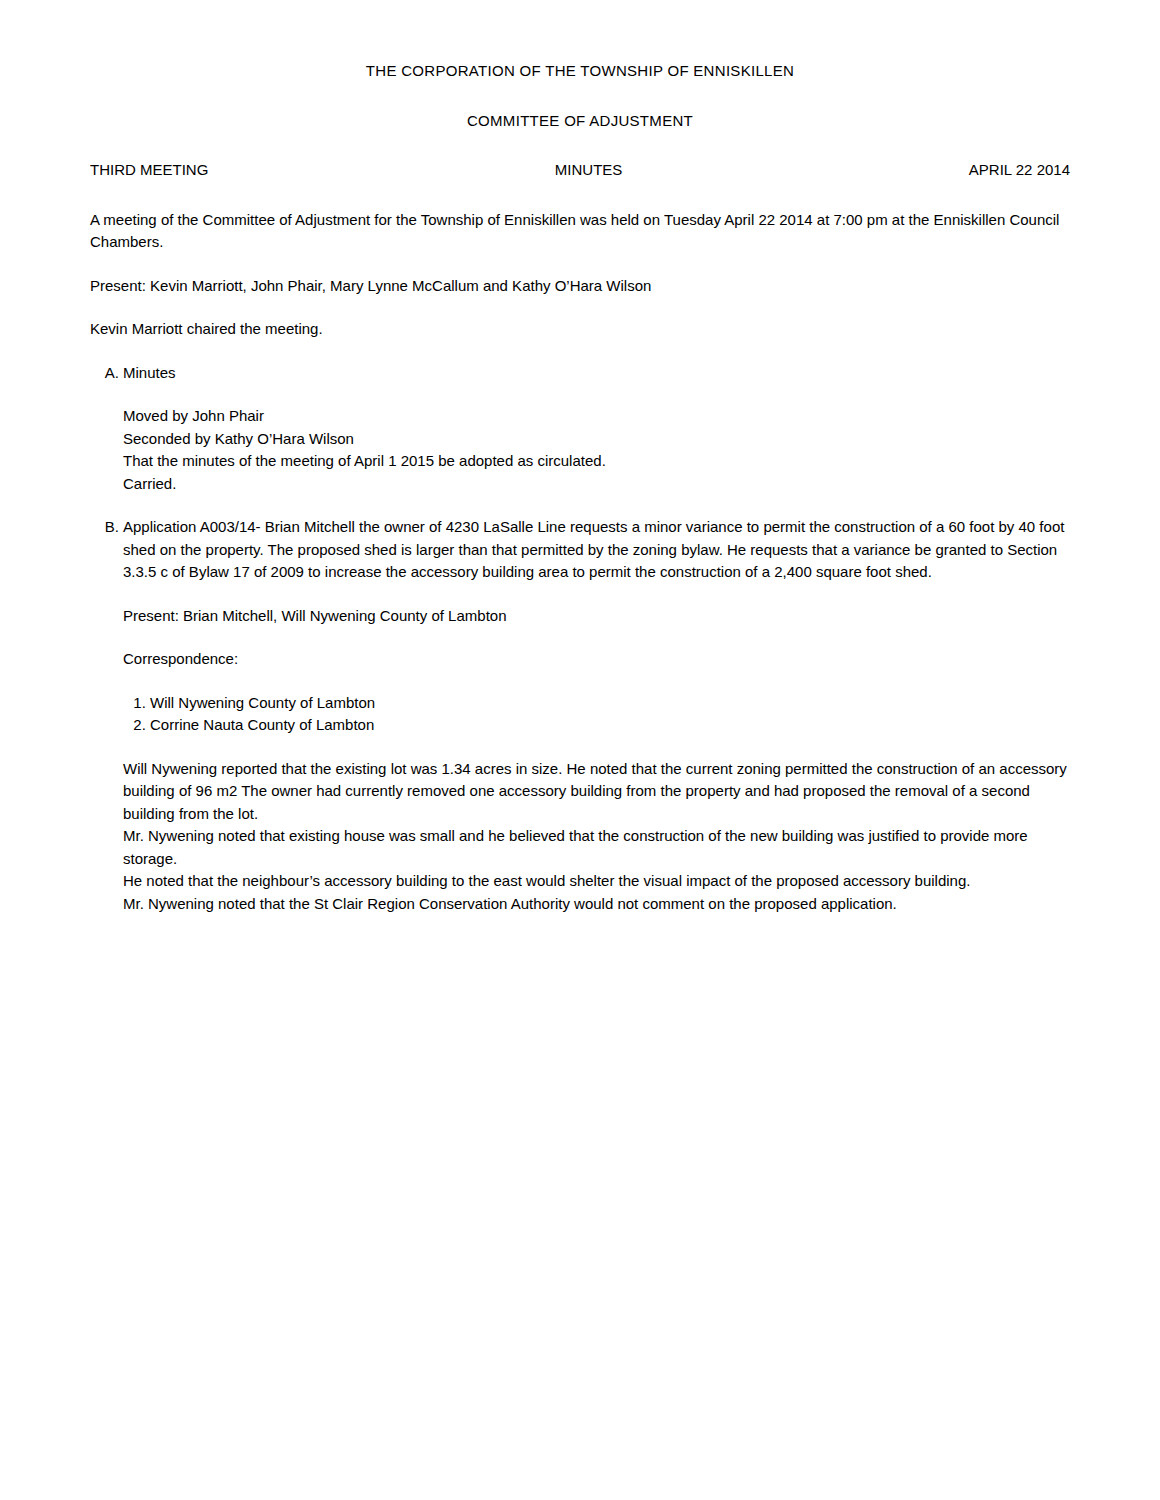THE CORPORATION OF THE TOWNSHIP OF ENNISKILLEN
COMMITTEE OF ADJUSTMENT
THIRD MEETING MINUTES APRIL 22 2014
A meeting of the Committee of Adjustment for the Township of Enniskillen was held on Tuesday April 22 2014 at 7:00 pm at the Enniskillen Council Chambers.
Present: Kevin Marriott, John Phair, Mary Lynne McCallum and Kathy O’Hara Wilson
Kevin Marriott chaired the meeting.
Minutes
Moved by John Phair
Seconded by Kathy O’Hara Wilson
That the minutes of the meeting of April 1 2015 be adopted as circulated.
Carried.
Application A003/14- Brian Mitchell the owner of 4230 LaSalle Line requests a minor variance to permit the construction of a 60 foot by 40 foot shed on the property. The proposed shed is larger than that permitted by the zoning bylaw. He requests that a variance be granted to Section 3.3.5 c of Bylaw 17 of 2009 to increase the accessory building area to permit the construction of a 2,400 square foot shed.
Present: Brian Mitchell, Will Nywening County of Lambton
Correspondence:
Will Nywening County of Lambton
Corrine Nauta County of Lambton
Will Nywening reported that the existing lot was 1.34 acres in size. He noted that the current zoning permitted the construction of an accessory building of 96 m2 The owner had currently removed one accessory building from the property and had proposed the removal of a second building from the lot.
Mr. Nywening noted that existing house was small and he believed that the construction of the new building was justified to provide more storage.
He noted that the neighbour’s accessory building to the east would shelter the visual impact of the proposed accessory building.
Mr. Nywening noted that the St Clair Region Conservation Authority would not comment on the proposed application.